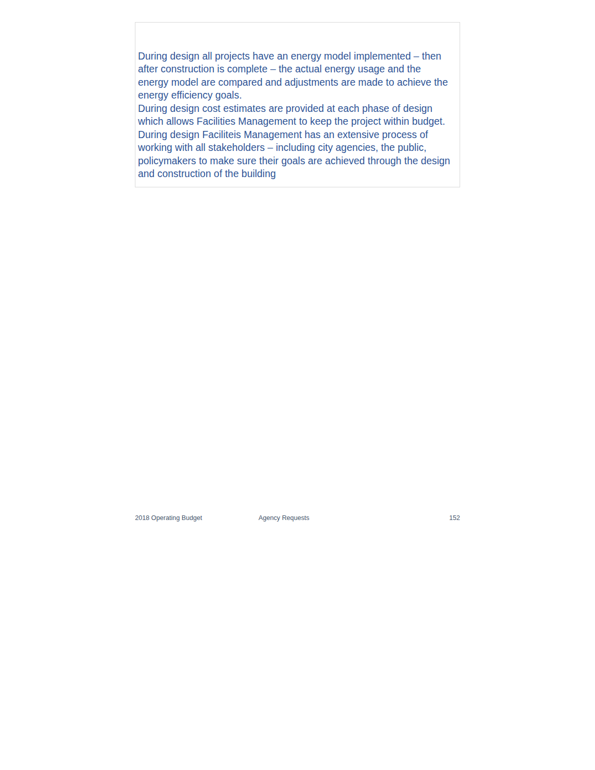During design all projects have an energy model implemented – then after construction is complete – the actual energy usage and the energy model are compared and adjustments are made to achieve the energy efficiency goals.
During design cost estimates are provided at each phase of design which allows Facilities Management to keep the project within budget.
During design Faciliteis Management has an extensive process of working with all stakeholders – including city agencies, the public, policymakers to make sure their goals are achieved through the design and construction of the building
2018 Operating Budget
Agency Requests
152